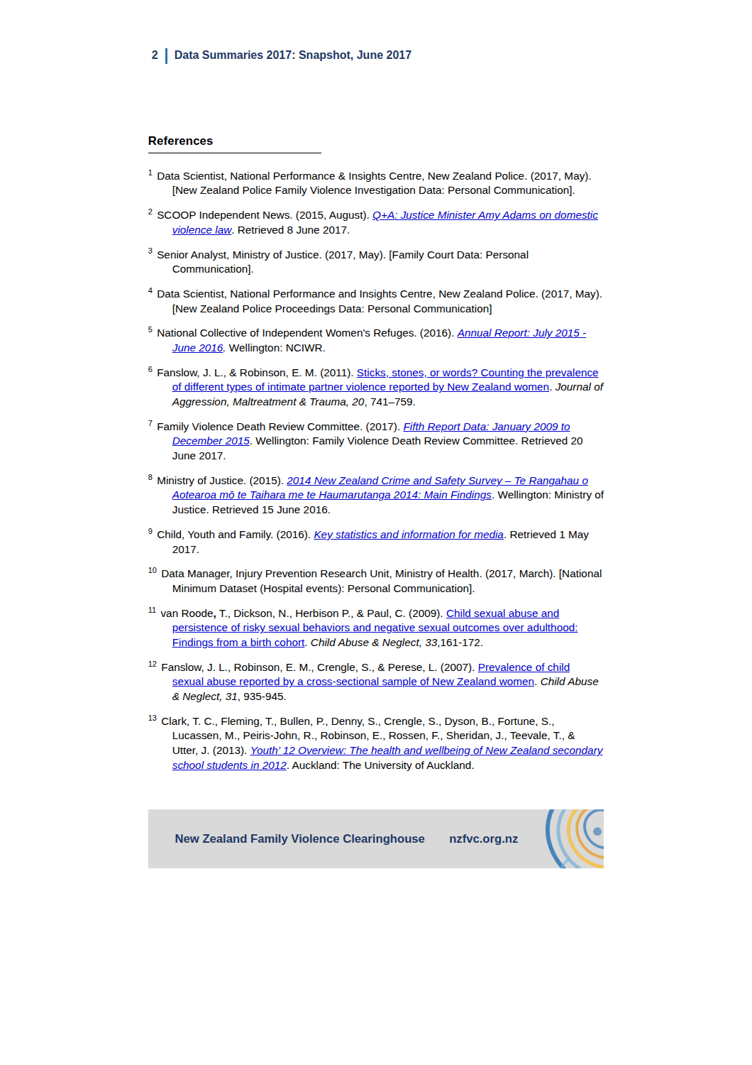2
Data Summaries 2017: Snapshot, June 2017
References
1 Data Scientist, National Performance & Insights Centre, New Zealand Police. (2017, May). [New Zealand Police Family Violence Investigation Data: Personal Communication].
2 SCOOP Independent News. (2015, August). Q+A: Justice Minister Amy Adams on domestic violence law. Retrieved 8 June 2017.
3 Senior Analyst, Ministry of Justice. (2017, May). [Family Court Data: Personal Communication].
4 Data Scientist, National Performance and Insights Centre, New Zealand Police. (2017, May). [New Zealand Police Proceedings Data: Personal Communication]
5 National Collective of Independent Women's Refuges. (2016). Annual Report: July 2015 - June 2016. Wellington: NCIWR.
6 Fanslow, J. L., & Robinson, E. M. (2011). Sticks, stones, or words? Counting the prevalence of different types of intimate partner violence reported by New Zealand women. Journal of Aggression, Maltreatment & Trauma, 20, 741–759.
7 Family Violence Death Review Committee. (2017). Fifth Report Data: January 2009 to December 2015. Wellington: Family Violence Death Review Committee. Retrieved 20 June 2017.
8 Ministry of Justice. (2015). 2014 New Zealand Crime and Safety Survey – Te Rangahau o Aotearoa mō te Taihara me te Haumarutanga 2014: Main Findings. Wellington: Ministry of Justice. Retrieved 15 June 2016.
9 Child, Youth and Family. (2016). Key statistics and information for media. Retrieved 1 May 2017.
10 Data Manager, Injury Prevention Research Unit, Ministry of Health. (2017, March). [National Minimum Dataset (Hospital events): Personal Communication].
11 van Roode, T., Dickson, N., Herbison P., & Paul, C. (2009). Child sexual abuse and persistence of risky sexual behaviors and negative sexual outcomes over adulthood: Findings from a birth cohort. Child Abuse & Neglect, 33,161-172.
12 Fanslow, J. L., Robinson, E. M., Crengle, S., & Perese, L. (2007). Prevalence of child sexual abuse reported by a cross-sectional sample of New Zealand women. Child Abuse & Neglect, 31, 935-945.
13 Clark, T. C., Fleming, T., Bullen, P., Denny, S., Crengle, S., Dyson, B., Fortune, S., Lucassen, M., Peiris-John, R., Robinson, E., Rossen, F., Sheridan, J., Teevale, T., & Utter, J. (2013). Youth’ 12 Overview: The health and wellbeing of New Zealand secondary school students in 2012. Auckland: The University of Auckland.
New Zealand Family Violence Clearinghouse
nzfvc.org.nz